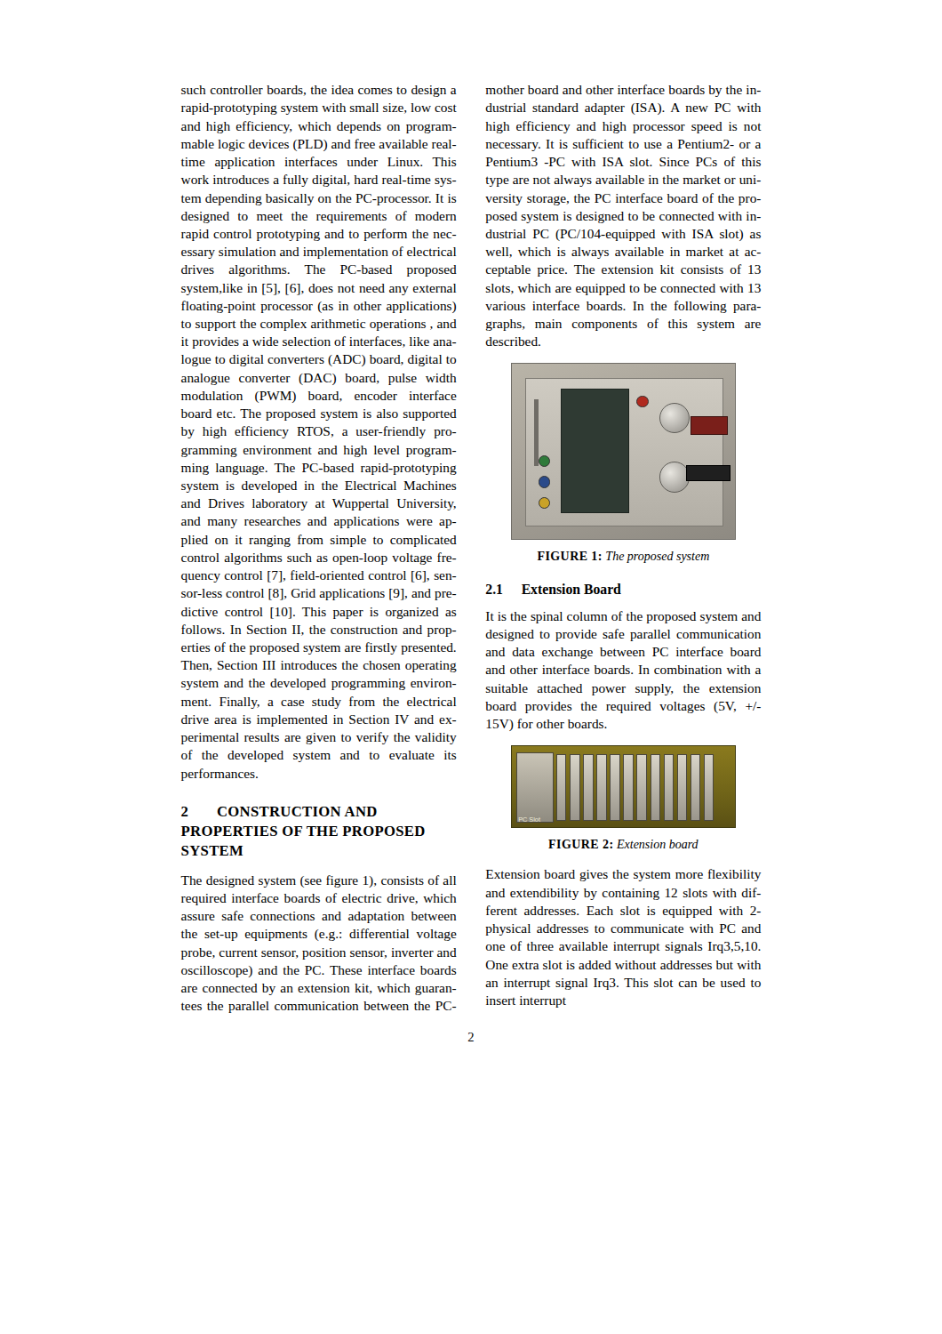such controller boards, the idea comes to design a rapid-prototyping system with small size, low cost and high efficiency, which depends on programmable logic devices (PLD) and free available real-time application interfaces under Linux. This work introduces a fully digital, hard real-time system depending basically on the PC-processor. It is designed to meet the requirements of modern rapid control prototyping and to perform the necessary simulation and implementation of electrical drives algorithms. The PC-based proposed system,like in [5], [6], does not need any external floating-point processor (as in other applications) to support the complex arithmetic operations , and it provides a wide selection of interfaces, like analogue to digital converters (ADC) board, digital to analogue converter (DAC) board, pulse width modulation (PWM) board, encoder interface board etc. The proposed system is also supported by high efficiency RTOS, a user-friendly programming environment and high level programming language. The PC-based rapid-prototyping system is developed in the Electrical Machines and Drives laboratory at Wuppertal University, and many researches and applications were applied on it ranging from simple to complicated control algorithms such as open-loop voltage frequency control [7], field-oriented control [6], sensor-less control [8], Grid applications [9], and predictive control [10]. This paper is organized as follows. In Section II, the construction and properties of the proposed system are firstly presented. Then, Section III introduces the chosen operating system and the developed programming environment. Finally, a case study from the electrical drive area is implemented in Section IV and experimental results are given to verify the validity of the developed system and to evaluate its performances.
2 CONSTRUCTION AND PROPERTIES OF THE PROPOSED SYSTEM
The designed system (see figure 1), consists of all required interface boards of electric drive, which assure safe connections and adaptation between the set-up equipments (e.g.: differential voltage probe, current sensor, position sensor, inverter and oscilloscope) and the PC. These interface boards are connected by an extension kit, which guarantees the parallel communication between the PC-mother board and other interface boards by the industrial standard adapter (ISA). A new PC with high efficiency and high processor speed is not necessary. It is sufficient to use a Pentium2- or a Pentium3 -PC with ISA slot. Since PCs of this type are not always available in the market or university storage, the PC interface board of the proposed system is designed to be connected with industrial PC (PC/104-equipped with ISA slot) as well, which is always available in market at acceptable price. The extension kit consists of 13 slots, which are equipped to be connected with 13 various interface boards. In the following paragraphs, main components of this system are described.
FIGURE 1: The proposed system
2.1 Extension Board
It is the spinal column of the proposed system and designed to provide safe parallel communication and data exchange between PC interface board and other interface boards. In combination with a suitable attached power supply, the extension board provides the required voltages (5V, +/- 15V) for other boards.
PC Slot
FIGURE 2: Extension board
Extension board gives the system more flexibility and extendibility by containing 12 slots with different addresses. Each slot is equipped with 2-physical addresses to communicate with PC and one of three available interrupt signals Irq3,5,10. One extra slot is added without addresses but with an interrupt signal Irq3. This slot can be used to insert interrupt
2